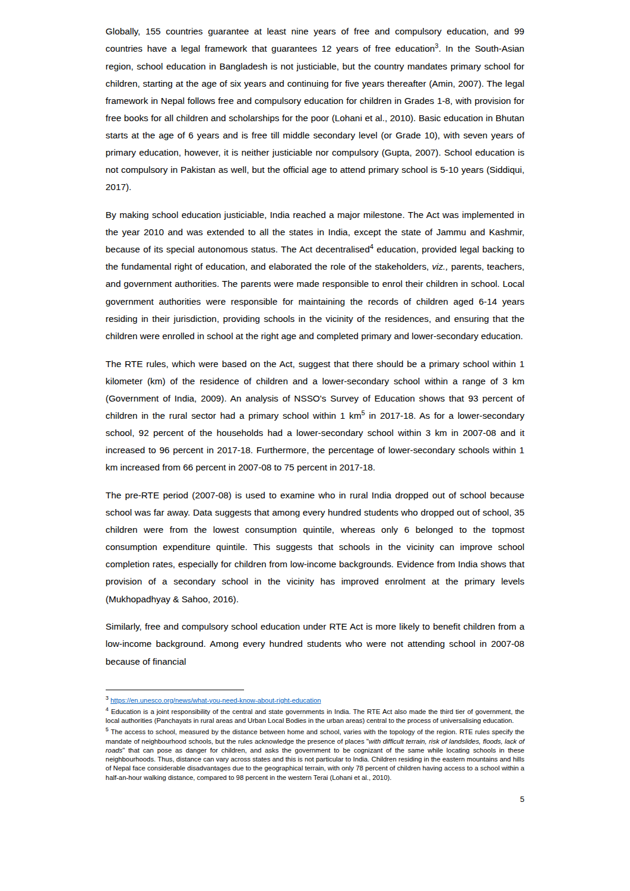Globally, 155 countries guarantee at least nine years of free and compulsory education, and 99 countries have a legal framework that guarantees 12 years of free education3. In the South-Asian region, school education in Bangladesh is not justiciable, but the country mandates primary school for children, starting at the age of six years and continuing for five years thereafter (Amin, 2007). The legal framework in Nepal follows free and compulsory education for children in Grades 1-8, with provision for free books for all children and scholarships for the poor (Lohani et al., 2010). Basic education in Bhutan starts at the age of 6 years and is free till middle secondary level (or Grade 10), with seven years of primary education, however, it is neither justiciable nor compulsory (Gupta, 2007). School education is not compulsory in Pakistan as well, but the official age to attend primary school is 5-10 years (Siddiqui, 2017).
By making school education justiciable, India reached a major milestone. The Act was implemented in the year 2010 and was extended to all the states in India, except the state of Jammu and Kashmir, because of its special autonomous status. The Act decentralised4 education, provided legal backing to the fundamental right of education, and elaborated the role of the stakeholders, viz., parents, teachers, and government authorities. The parents were made responsible to enrol their children in school. Local government authorities were responsible for maintaining the records of children aged 6-14 years residing in their jurisdiction, providing schools in the vicinity of the residences, and ensuring that the children were enrolled in school at the right age and completed primary and lower-secondary education.
The RTE rules, which were based on the Act, suggest that there should be a primary school within 1 kilometer (km) of the residence of children and a lower-secondary school within a range of 3 km (Government of India, 2009). An analysis of NSSO's Survey of Education shows that 93 percent of children in the rural sector had a primary school within 1 km5 in 2017-18. As for a lower-secondary school, 92 percent of the households had a lower-secondary school within 3 km in 2007-08 and it increased to 96 percent in 2017-18. Furthermore, the percentage of lower-secondary schools within 1 km increased from 66 percent in 2007-08 to 75 percent in 2017-18.
The pre-RTE period (2007-08) is used to examine who in rural India dropped out of school because school was far away. Data suggests that among every hundred students who dropped out of school, 35 children were from the lowest consumption quintile, whereas only 6 belonged to the topmost consumption expenditure quintile. This suggests that schools in the vicinity can improve school completion rates, especially for children from low-income backgrounds. Evidence from India shows that provision of a secondary school in the vicinity has improved enrolment at the primary levels (Mukhopadhyay & Sahoo, 2016).
Similarly, free and compulsory school education under RTE Act is more likely to benefit children from a low-income background. Among every hundred students who were not attending school in 2007-08 because of financial
3 https://en.unesco.org/news/what-you-need-know-about-right-education
4 Education is a joint responsibility of the central and state governments in India. The RTE Act also made the third tier of government, the local authorities (Panchayats in rural areas and Urban Local Bodies in the urban areas) central to the process of universalising education.
5 The access to school, measured by the distance between home and school, varies with the topology of the region. RTE rules specify the mandate of neighbourhood schools, but the rules acknowledge the presence of places "with difficult terrain, risk of landslides, floods, lack of roads" that can pose as danger for children, and asks the government to be cognizant of the same while locating schools in these neighbourhoods. Thus, distance can vary across states and this is not particular to India. Children residing in the eastern mountains and hills of Nepal face considerable disadvantages due to the geographical terrain, with only 78 percent of children having access to a school within a half-an-hour walking distance, compared to 98 percent in the western Terai (Lohani et al., 2010).
5